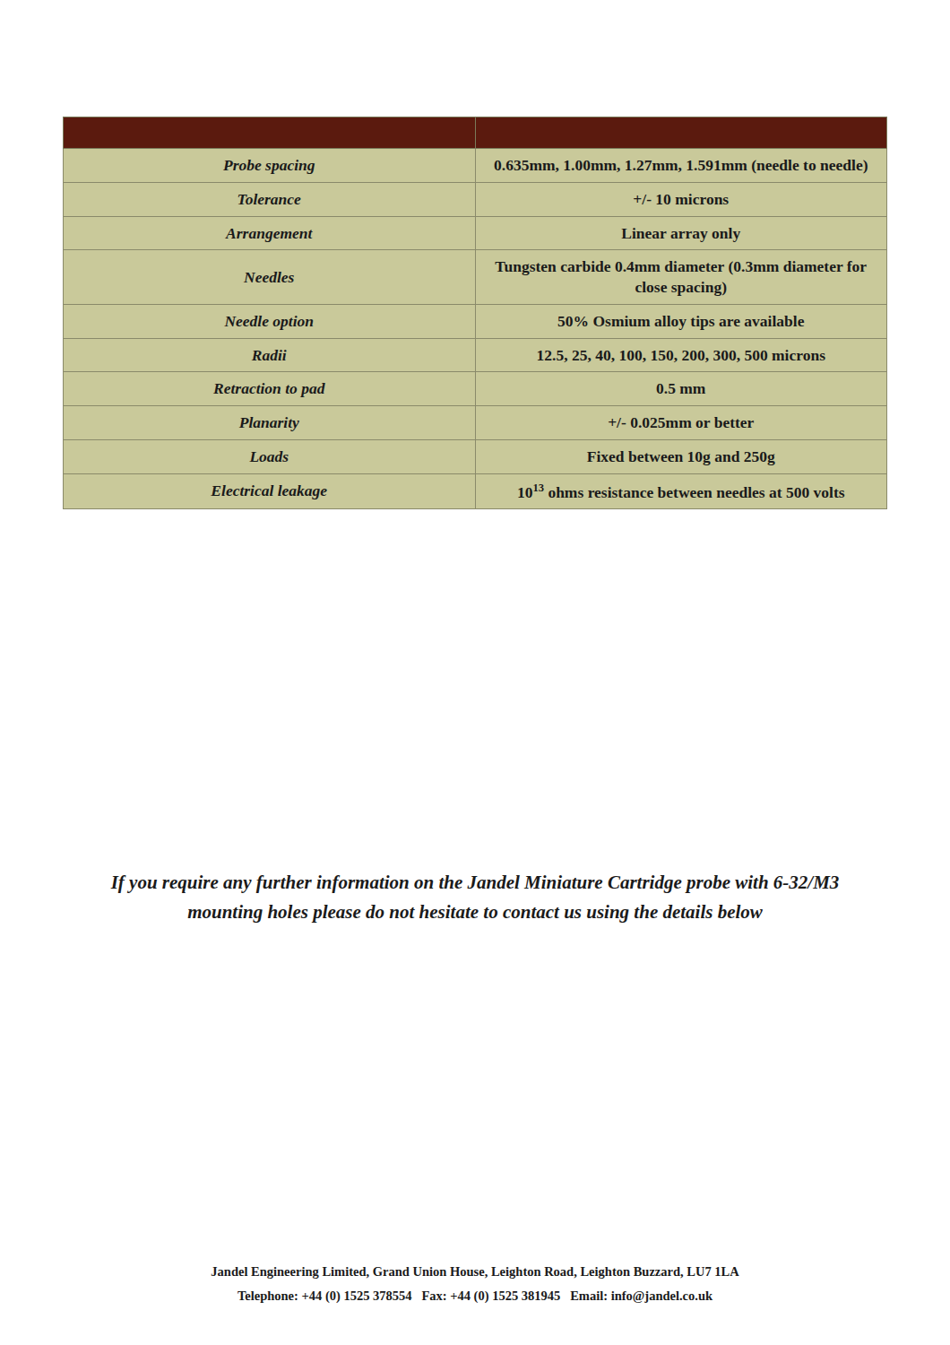| Probe spacing | 0.635mm, 1.00mm, 1.27mm, 1.591mm (needle to needle) |
| Tolerance | +/- 10 microns |
| Arrangement | Linear array only |
| Needles | Tungsten carbide 0.4mm diameter (0.3mm diameter for close spacing) |
| Needle option | 50% Osmium alloy tips are available |
| Radii | 12.5, 25, 40, 100, 150, 200, 300, 500 microns |
| Retraction to pad | 0.5 mm |
| Planarity | +/- 0.025mm or better |
| Loads | Fixed between 10g and 250g |
| Electrical leakage | 10 13 ohms resistance between needles at 500 volts |
If you require any further information on the Jandel Miniature Cartridge probe with 6-32/M3 mounting holes please do not hesitate to contact us using the details below
Jandel Engineering Limited, Grand Union House, Leighton Road, Leighton Buzzard, LU7 1LA
Telephone: +44 (0) 1525 378554 Fax: +44 (0) 1525 381945 Email: info@jandel.co.uk